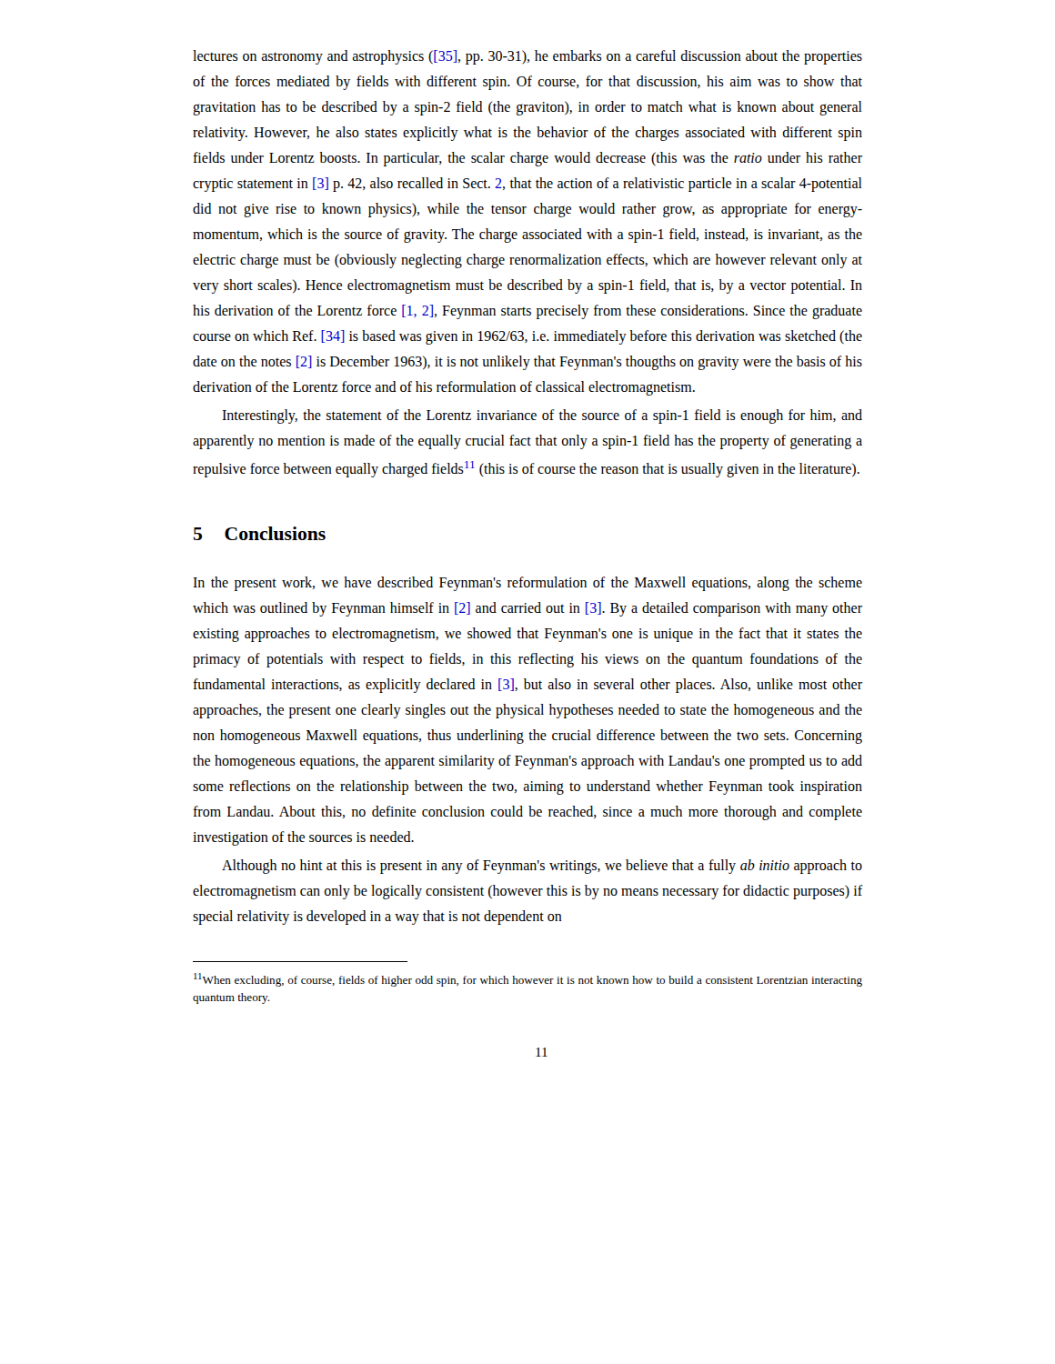lectures on astronomy and astrophysics ([35], pp. 30-31), he embarks on a careful discussion about the properties of the forces mediated by fields with different spin. Of course, for that discussion, his aim was to show that gravitation has to be described by a spin-2 field (the graviton), in order to match what is known about general relativity. However, he also states explicitly what is the behavior of the charges associated with different spin fields under Lorentz boosts. In particular, the scalar charge would decrease (this was the ratio under his rather cryptic statement in [3] p. 42, also recalled in Sect. 2, that the action of a relativistic particle in a scalar 4-potential did not give rise to known physics), while the tensor charge would rather grow, as appropriate for energy-momentum, which is the source of gravity. The charge associated with a spin-1 field, instead, is invariant, as the electric charge must be (obviously neglecting charge renormalization effects, which are however relevant only at very short scales). Hence electromagnetism must be described by a spin-1 field, that is, by a vector potential. In his derivation of the Lorentz force [1, 2], Feynman starts precisely from these considerations. Since the graduate course on which Ref. [34] is based was given in 1962/63, i.e. immediately before this derivation was sketched (the date on the notes [2] is December 1963), it is not unlikely that Feynman's thougths on gravity were the basis of his derivation of the Lorentz force and of his reformulation of classical electromagnetism.
Interestingly, the statement of the Lorentz invariance of the source of a spin-1 field is enough for him, and apparently no mention is made of the equally crucial fact that only a spin-1 field has the property of generating a repulsive force between equally charged fields11 (this is of course the reason that is usually given in the literature).
5 Conclusions
In the present work, we have described Feynman's reformulation of the Maxwell equations, along the scheme which was outlined by Feynman himself in [2] and carried out in [3]. By a detailed comparison with many other existing approaches to electromagnetism, we showed that Feynman's one is unique in the fact that it states the primacy of potentials with respect to fields, in this reflecting his views on the quantum foundations of the fundamental interactions, as explicitly declared in [3], but also in several other places. Also, unlike most other approaches, the present one clearly singles out the physical hypotheses needed to state the homogeneous and the non homogeneous Maxwell equations, thus underlining the crucial difference between the two sets. Concerning the homogeneous equations, the apparent similarity of Feynman's approach with Landau's one prompted us to add some reflections on the relationship between the two, aiming to understand whether Feynman took inspiration from Landau. About this, no definite conclusion could be reached, since a much more thorough and complete investigation of the sources is needed.
Although no hint at this is present in any of Feynman's writings, we believe that a fully ab initio approach to electromagnetism can only be logically consistent (however this is by no means necessary for didactic purposes) if special relativity is developed in a way that is not dependent on
11When excluding, of course, fields of higher odd spin, for which however it is not known how to build a consistent Lorentzian interacting quantum theory.
11